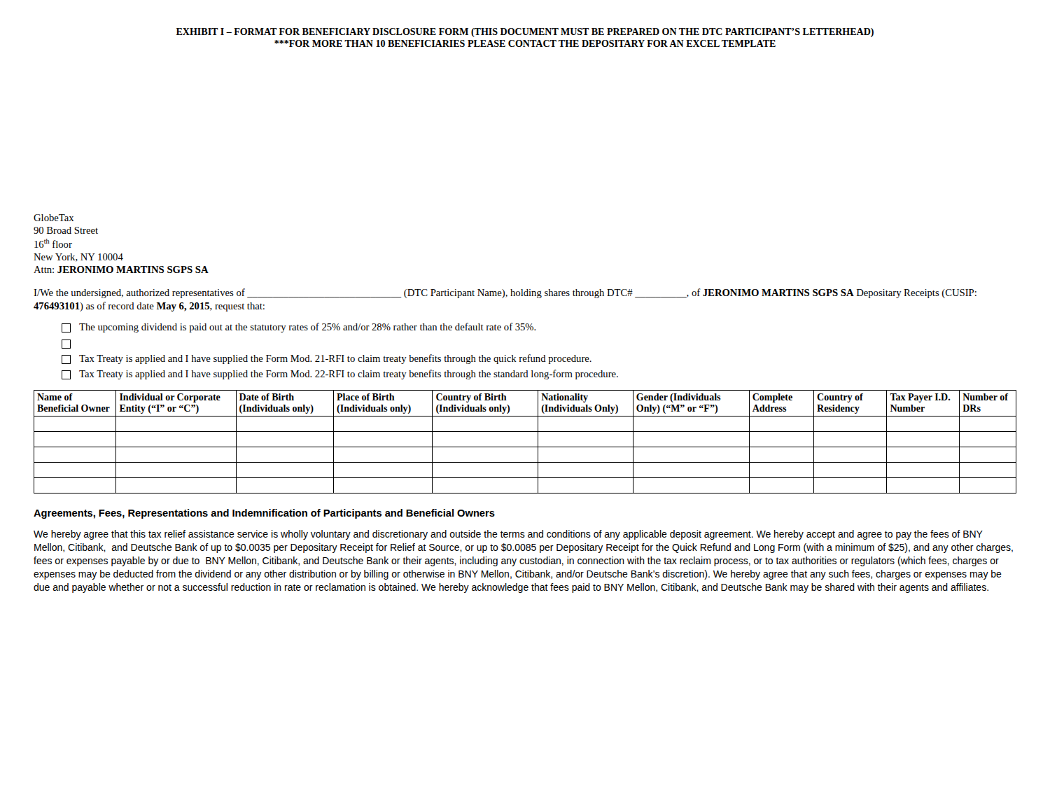EXHIBIT I – FORMAT FOR BENEFICIARY DISCLOSURE FORM (THIS DOCUMENT MUST BE PREPARED ON THE DTC PARTICIPANT’S LETTERHEAD)
***FOR MORE THAN 10 BENEFICIARIES PLEASE CONTACT THE DEPOSITARY FOR AN EXCEL TEMPLATE
GlobeTax
90 Broad Street
16th floor
New York, NY 10004
Attn: JERONIMO MARTINS SGPS SA
I/We the undersigned, authorized representatives of ______________________________ (DTC Participant Name), holding shares through DTC# __________, of JERONIMO MARTINS SGPS SA Depositary Receipts (CUSIP: 476493101) as of record date May 6, 2015, request that:
The upcoming dividend is paid out at the statutory rates of 25% and/or 28% rather than the default rate of 35%.
Tax Treaty is applied and I have supplied the Form Mod. 21-RFI to claim treaty benefits through the quick refund procedure.
Tax Treaty is applied and I have supplied the Form Mod. 22-RFI to claim treaty benefits through the standard long-form procedure.
| Name of Beneficial Owner | Individual or Corporate Entity (“I” or “C”) | Date of Birth (Individuals only) | Place of Birth (Individuals only) | Country of Birth (Individuals only) | Nationality (Individuals Only) | Gender (Individuals Only) (“M” or “F”) | Complete Address | Country of Residency | Tax Payer I.D. Number | Number of DRs |
| --- | --- | --- | --- | --- | --- | --- | --- | --- | --- | --- |
Agreements, Fees, Representations and Indemnification of Participants and Beneficial Owners
We hereby agree that this tax relief assistance service is wholly voluntary and discretionary and outside the terms and conditions of any applicable deposit agreement. We hereby accept and agree to pay the fees of BNY Mellon, Citibank, and Deutsche Bank of up to $0.0035 per Depositary Receipt for Relief at Source, or up to $0.0085 per Depositary Receipt for the Quick Refund and Long Form (with a minimum of $25), and any other charges, fees or expenses payable by or due to BNY Mellon, Citibank, and Deutsche Bank or their agents, including any custodian, in connection with the tax reclaim process, or to tax authorities or regulators (which fees, charges or expenses may be deducted from the dividend or any other distribution or by billing or otherwise in BNY Mellon, Citibank, and/or Deutsche Bank’s discretion). We hereby agree that any such fees, charges or expenses may be due and payable whether or not a successful reduction in rate or reclamation is obtained. We hereby acknowledge that fees paid to BNY Mellon, Citibank, and Deutsche Bank may be shared with their agents and affiliates.